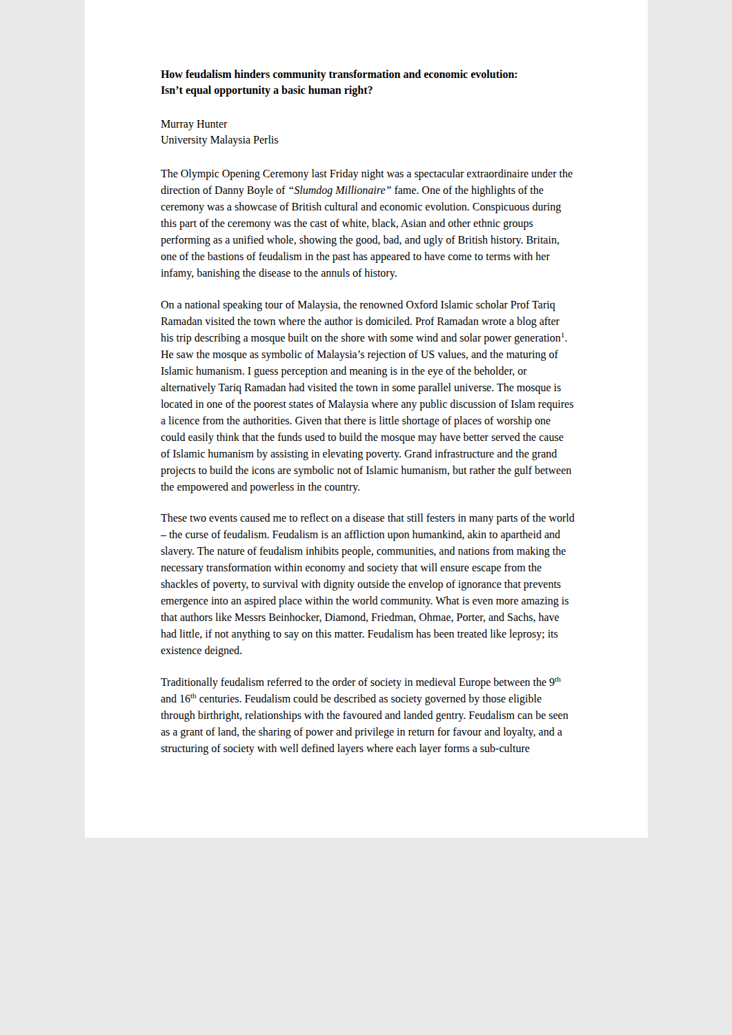How feudalism hinders community transformation and economic evolution:
Isn’t equal opportunity a basic human right?
Murray Hunter University Malaysia Perlis
The Olympic Opening Ceremony last Friday night was a spectacular extraordinaire under the direction of Danny Boyle of “Slumdog Millionaire” fame. One of the highlights of the ceremony was a showcase of British cultural and economic evolution. Conspicuous during this part of the ceremony was the cast of white, black, Asian and other ethnic groups performing as a unified whole, showing the good, bad, and ugly of British history. Britain, one of the bastions of feudalism in the past has appeared to have come to terms with her infamy, banishing the disease to the annuls of history.
On a national speaking tour of Malaysia, the renowned Oxford Islamic scholar Prof Tariq Ramadan visited the town where the author is domiciled. Prof Ramadan wrote a blog after his trip describing a mosque built on the shore with some wind and solar power generation1. He saw the mosque as symbolic of Malaysia’s rejection of US values, and the maturing of Islamic humanism. I guess perception and meaning is in the eye of the beholder, or alternatively Tariq Ramadan had visited the town in some parallel universe. The mosque is located in one of the poorest states of Malaysia where any public discussion of Islam requires a licence from the authorities. Given that there is little shortage of places of worship one could easily think that the funds used to build the mosque may have better served the cause of Islamic humanism by assisting in elevating poverty. Grand infrastructure and the grand projects to build the icons are symbolic not of Islamic humanism, but rather the gulf between the empowered and powerless in the country.
These two events caused me to reflect on a disease that still festers in many parts of the world – the curse of feudalism. Feudalism is an affliction upon humankind, akin to apartheid and slavery. The nature of feudalism inhibits people, communities, and nations from making the necessary transformation within economy and society that will ensure escape from the shackles of poverty, to survival with dignity outside the envelop of ignorance that prevents emergence into an aspired place within the world community. What is even more amazing is that authors like Messrs Beinhocker, Diamond, Friedman, Ohmae, Porter, and Sachs, have had little, if not anything to say on this matter. Feudalism has been treated like leprosy; its existence deigned.
Traditionally feudalism referred to the order of society in medieval Europe between the 9th and 16th centuries. Feudalism could be described as society governed by those eligible through birthright, relationships with the favoured and landed gentry. Feudalism can be seen as a grant of land, the sharing of power and privilege in return for favour and loyalty, and a structuring of society with well defined layers where each layer forms a sub-culture